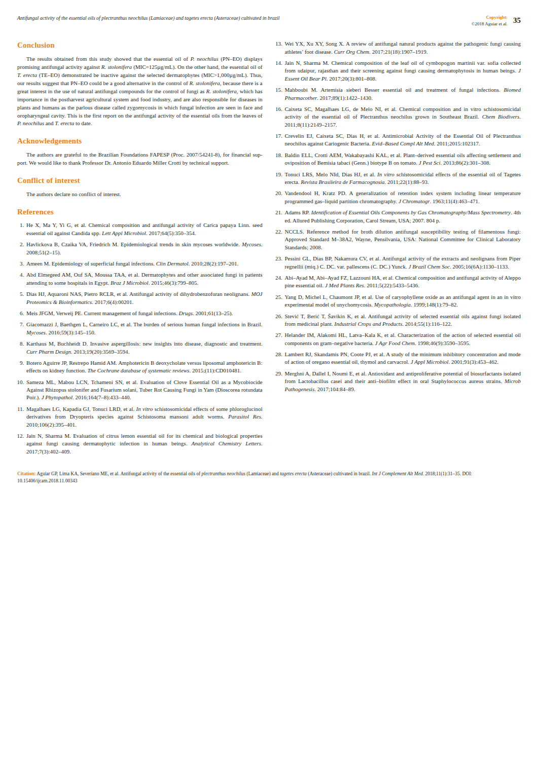Antifungal activity of the essential oils of plectranthus neochilus (Lamiaceae) and tagetes erecta (Asteraceae) cultivated in brazil
Copyright:
©2018 Aguiar et al. 35
Conclusion
The results obtained from this study showed that the essential oil of P. neochilus (PN–EO) displays promising antifungal activity against R. stolonifera (MIC=125µg/mL). On the other hand, the essential oil of T. erecta (TE–EO) demonstrated be inactive against the selected dermatophytes (MIC>1,000µg/mL). Thus, our results suggest that PN–EO could be a good alternative in the control of R. stolonifera, because there is a great interest in the use of natural antifungal compounds for the control of fungi as R. stolonifera, which has importance in the postharvest agricultural system and food industry, and are also responsible for diseases in plants and humans as the parlous disease called zygomycosis in which fungal infection are seen in face and oropharyngeal cavity. This is the first report on the antifungal activity of the essential oils from the leaves of P. neochilus and T. erecta to date.
Acknowledgements
The authors are grateful to the Brazilian Foundations FAPESP (Proc. 2007/54241-8), for financial support. We would like to thank Professor Dr. Antonio Eduardo Miller Crotti by technical support.
Conflict of interest
The authors declare no conflict of interest.
References
He X, Ma Y, Yi G, et al. Chemical composition and antifungal activity of Carica papaya Linn. seed essential oil against Candida spp. Lett Appl Microbiol. 2017;64(5):350–354.
Havlickova B, Czaika VA, Friedrich M. Epidemiological trends in skin mycoses worldwide. Mycoses. 2008;51(2–15).
Ameen M. Epidemiology of superficial fungal infections. Clin Dermatol. 2010;28(2):197–201.
Abd Elmegeed AM, Ouf SA, Moussa TAA, et al. Dermatophytes and other associated fungi in patients attending to some hospitals in Egypt. Braz J Microbiol. 2015;46(3):799–805.
Dias HJ, Aquaroni NAS, Pietro RCLR, et al. Antifungal activity of dihydrobenzofuran neolignans. MOJ Proteomics & Bioinformatics. 2017;6(4):00201.
Meis JFGM, Verweij PE. Current management of fungal infections. Drugs. 2001;61(13–25).
Giacomazzi J, Baethgen L, Carneiro LC, et al. The burden of serious human fungal infections in Brazil. Mycoses. 2016;59(3):145–150.
Karthaus M, Buchheidt D. Invasive aspergillosis: new insights into disease, diagnostic and treatment. Curr Pharm Design. 2013;19(20):3569–3594.
Botero Aguirre JP, Restrepo Hamid AM. Amphotericin B deoxycholate versus liposomal amphotericin B: effects on kidney function. The Cochrane database of systematic reviews. 2015;(11):CD010481.
Sameza ML, Mabou LCN, Tchameni SN, et al. Evaluation of Clove Essential Oil as a Mycobiocide Against Rhizopus stolonifer and Fusarium solani, Tuber Rot Causing Fungi in Yam (Dioscorea rotundata Poir.). J Phytopathol. 2016;164(7–8):433–440.
Magalhaes LG, Kapadia GJ, Tonuci LRD, et al. In vitro schistosomicidal effects of some phloroglucinol derivatives from Dryopteris species against Schistosoma mansoni adult worms. Parasitol Res. 2010;106(2):395–401.
Jain N, Sharma M. Evaluation of citrus lemon essential oil for its chemical and biological properties against fungi causing dermatophytic infection in human beings. Analytical Chemistry Letters. 2017;7(3):402–409.
Wei YX, Xu XY, Song X. A review of antifungal natural products against the pathogenic fungi causing athletes’ foot disease. Curr Org Chem. 2017;21(18):1907–1919.
Jain N, Sharma M. Chemical composition of the leaf oil of cymbopogon martinii var. sofia collected from udaipur, rajasthan and their screening against fungi causing dermatophytosis in human beings. J Essent Oil Bear Pl. 2017;20(3):801–808.
Mahboubi M. Artemisia sieberi Besser essential oil and treatment of fungal infections. Biomed Pharmacother. 2017;89(1):1422–1430.
Caixeta SC, Magalhaes LG, de Melo NI, et al. Chemical composition and in vitro schistosomicidal activity of the essential oil of Plectranthus neochilus grown in Southeast Brazil. Chem Biodivers. 2011;8(11):2149–2157.
Crevelin EJ, Caixeta SC, Dias H, et al. Antimicrobial Activity of the Essential Oil of Plectranthus neochilus against Cariogenic Bacteria. Evid–Based Compl Alt Med. 2011;2015:102317.
Baldin ELL, Crotti AEM, Wakabayashi KAL, et al. Plant–derived essential oils affecting settlement and oviposition of Bemisia tabaci (Genn.) biotype B on tomato. J Pest Sci. 2013;86(2):301–308.
Tonuci LRS, Melo NId, Dias HJ, et al. In vitro schistosomicidal effects of the essential oil of Tagetes erecta. Revista Brasileira de Farmacognosia. 2011;22(1):88–93.
Vandendool H, Kratz PD. A generalization of retention index system including linear temperature programmed gas–liquid partition chromatography. J Chromatogr. 1963;11(4):463–471.
Adams RP. Identification of Essential Oils Components by Gas Chromatography/Mass Spectrometry. 4th ed. Allured Publishing Corporation, Carol Stream, USA; 2007. 804 p.
NCCLS. Reference method for broth dilution antifungal susceptibility testing of filamentous fungi: Approved Standard M–38A2, Wayne, Pensilvania, USA: National Committee for Clinical Laboratory Standards; 2008.
Pessini GL, Dias BP, Nakamura CV, et al. Antifungal activity of the extracts and neolignans from Piper regnellii (miq.) C. DC. var. pallescens (C. DC.) Yunck. J Brazil Chem Soc. 2005;16(6A):1130–1133.
Abi–Ayad M, Abi–Ayad FZ, Lazzouni HA, et al. Chemical composition and antifungal activity of Aleppo pine essential oil. J Med Plants Res. 2011;5(22):5433–5436.
Yang D, Michel L, Chaumont JP, et al. Use of caryophyllene oxide as an antifungal agent in an in vitro experimental model of unychomycosis. Mycopathologia. 1999;148(1):79–82.
Stević T, Berić T, Šavikin K, et al. Antifungal activity of selected essential oils against fungi isolated from medicinal plant. Industrial Crops and Products. 2014;55(1):116–122.
Helander IM, Alakomi HL, Latva–Kala K, et al. Characterization of the action of selected essential oil components on gram–negative bacteria. J Agr Food Chem. 1998;46(9):3590–3595.
Lambert RJ, Skandamis PN, Coote PJ, et al. A study of the minimum inhibitory concentration and mode of action of oregano essential oil, thymol and carvacrol. J Appl Microbiol. 2001;91(3):453–462.
Merghni A, Dallel I, Noumi E, et al. Antioxidant and antiproliferative potential of biosurfactants isolated from Lactobacillus casei and their anti–biofilm effect in oral Staphylococcus aureus strains. Microb Pathogenesis. 2017;104:84–89.
Citation: Aguiar GP, Lima KA, Severiano ME, et al. Antifungal activity of the essential oils of plectranthus neochilus (Lamiaceae) and tagetes erecta (Asteraceae) cultivated in brazil. Int J Complement Alt Med. 2018;11(1):31–35. DOI: 10.15406/ijcam.2018.11.00343